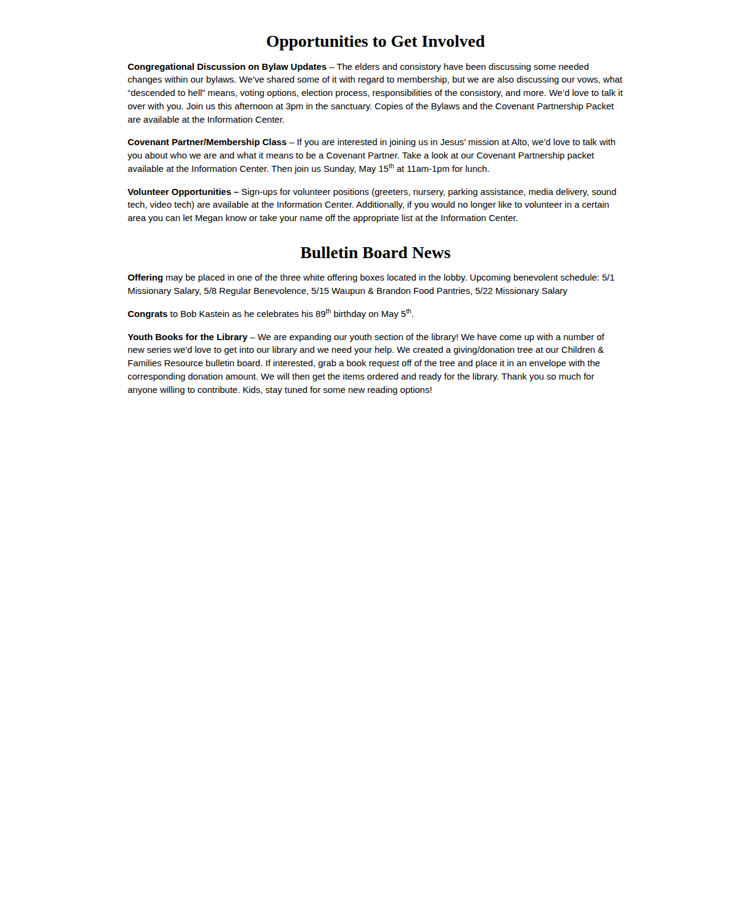Opportunities to Get Involved
Congregational Discussion on Bylaw Updates – The elders and consistory have been discussing some needed changes within our bylaws. We’ve shared some of it with regard to membership, but we are also discussing our vows, what “descended to hell” means, voting options, election process, responsibilities of the consistory, and more. We’d love to talk it over with you. Join us this afternoon at 3pm in the sanctuary. Copies of the Bylaws and the Covenant Partnership Packet are available at the Information Center.
Covenant Partner/Membership Class – If you are interested in joining us in Jesus’ mission at Alto, we’d love to talk with you about who we are and what it means to be a Covenant Partner. Take a look at our Covenant Partnership packet available at the Information Center. Then join us Sunday, May 15th at 11am-1pm for lunch.
Volunteer Opportunities – Sign-ups for volunteer positions (greeters, nursery, parking assistance, media delivery, sound tech, video tech) are available at the Information Center. Additionally, if you would no longer like to volunteer in a certain area you can let Megan know or take your name off the appropriate list at the Information Center.
Bulletin Board News
Offering may be placed in one of the three white offering boxes located in the lobby. Upcoming benevolent schedule: 5/1 Missionary Salary, 5/8 Regular Benevolence, 5/15 Waupun & Brandon Food Pantries, 5/22 Missionary Salary
Congrats to Bob Kastein as he celebrates his 89th birthday on May 5th.
Youth Books for the Library – We are expanding our youth section of the library! We have come up with a number of new series we'd love to get into our library and we need your help. We created a giving/donation tree at our Children & Families Resource bulletin board. If interested, grab a book request off of the tree and place it in an envelope with the corresponding donation amount. We will then get the items ordered and ready for the library. Thank you so much for anyone willing to contribute. Kids, stay tuned for some new reading options!